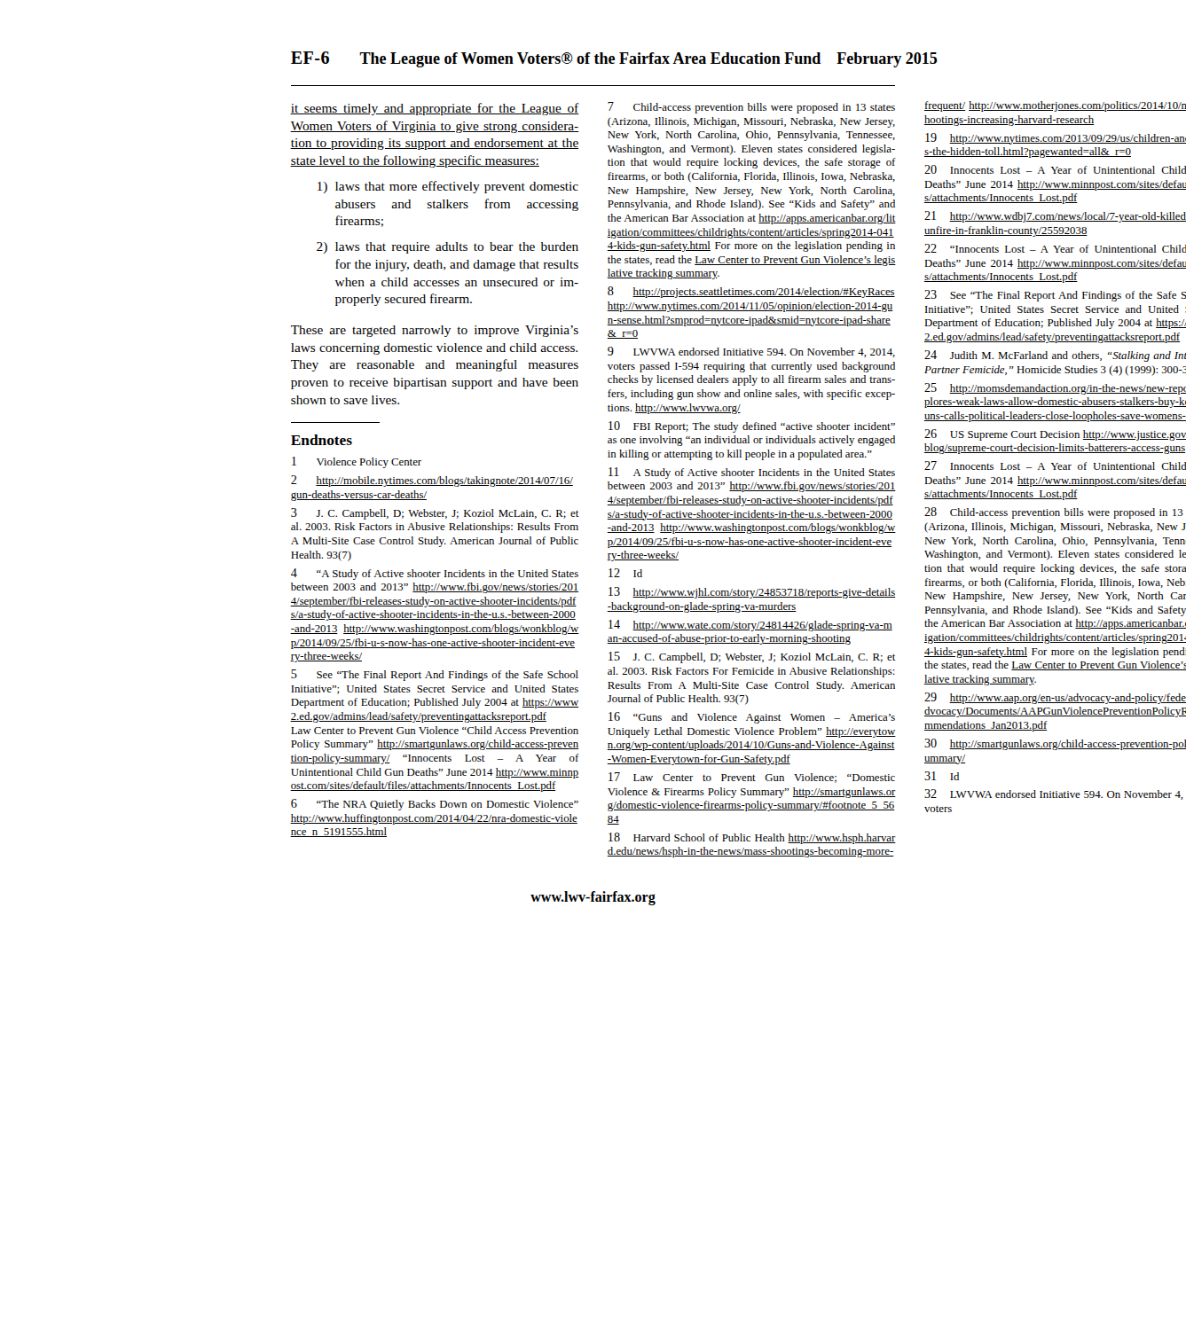EF-6
The League of Women Voters® of the Fairfax Area Education Fund February 2015
it seems timely and appropriate for the League of Women Voters of Virginia to give strong consideration to providing its support and endorsement at the state level to the following specific measures:
laws that more effectively prevent domestic abusers and stalkers from accessing firearms;
laws that require adults to bear the burden for the injury, death, and damage that results when a child accesses an unsecured or improperly secured firearm.
These are targeted narrowly to improve Virginia’s laws concerning domestic violence and child access. They are reasonable and meaningful measures proven to receive bipartisan support and have been shown to save lives.
Endnotes
1 Violence Policy Center 2 http://mobile.nytimes.com/blogs/takingnote/2014/07/16/gun-deaths-versus-car-deaths/ 3 J. C. Campbell, D; Webster, J; Koziol McLain, C. R; et al. 2003. Risk Factors in Abusive Relationships: Results From A Multi-Site Case Control Study. American Journal of Public Health. 93(7) 4“A Study of Active shooter Incidents in the United States between 2003 and 2013” http://www.fbi.gov/news/stories/2014/september/fbi-releases-study-on-active-shooter-incidents/pdfs/a-study-of-active-shooter-incidents-in-the-u.s.-between-2000-and-2013 http://www.washingtonpost.com/blogs/wonkblog/wp/2014/09/25/fbi-u-s-now-has-one-active-shooter-incident-every-three-weeks/ 5 See “The Final Report And Findings of the Safe School Initiative”; United States Secret Service and United States Department of Education; Published July 2004 at https://www2.ed.gov/admins/lead/safety/preventingattacksreport.pdf
Law Center to Prevent Gun Violence “Child Access Prevention Policy Summary” http://smartgunlaws.org/child-access-prevention-policy-summary/ “Innocents Lost – A Year of Unintentional Child Gun Deaths” June 2014 http://www.minnpost.com/sites/default/files/attachments/Innocents_Lost.pdf 6“The NRA Quietly Backs Down on Domestic Violence” http://www.huffingtonpost.com/2014/04/22/nra-domestic-violence_n_5191555.html 7 Child-access prevention bills were proposed in 13 states (Arizona, Illinois, Michigan, Missouri, Nebraska, New Jersey, New York, North Carolina, Ohio, Pennsylvania, Tennessee, Washington, and Vermont). Eleven states considered legislation that would require locking devices, the safe storage of firearms, or both (California, Florida, Illinois, Iowa, Nebraska, New Hampshire, New Jersey, New York, North Carolina, Pennsylvania, and Rhode Island). See “Kids and Safety” and the American Bar Association at http://apps.americanbar.org/litigation/committees/childrights/content/articles/spring2014-0414-kids-gun-safety.html For more on the legislation pending in the states, read the Law Center to Prevent Gun Violence’s legislative tracking summary. 8 http://projects.seattletimes.com/2014/election/#KeyRaces http://www.nytimes.com/2014/11/05/opinion/election-2014-gun-sense.html?smprod=nytcore-ipad&smid=nytcore-ipad-share&_r=0 9 LWVWA endorsed Initiative 594. On November 4, 2014, voters passed I-594 requiring that currently used background checks by licensed dealers apply to all firearm sales and transfers, including gun show and online sales, with specific exceptions. http://www.lwvwa.org/ 10 FBI Report; The study defined “active shooter incident” as one involving “an individual or individuals actively engaged in killing or attempting to kill people in a populated area.” 11 A Study of Active shooter Incidents in the United States between 2003 and 2013” http://www.fbi.gov/news/stories/2014/september/fbi-releases-study-on-active-shooter-incidents/pdfs/a-study-of-active-shooter-incidents-in-the-u.s.-between-2000-and-2013 http://www.washingtonpost.com/blogs/wonkblog/wp/2014/09/25/fbi-u-s-now-has-one-active-shooter-incident-every-three-weeks/ 12 Id 13 http://www.wjhl.com/story/24853718/reports-give-details-background-on-glade-spring-va-murders 14 http://www.wate.com/story/24814426/glade-spring-va-man-accused-of-abuse-prior-to-early-morning-shooting 15 J. C. Campbell, D; Webster, J; Koziol McLain, C. R; et al. 2003. Risk Factors For Femicide in Abusive Relationships: Results From A Multi-Site Case Control Study. American Journal of Public Health. 93(7) 16“Guns and Violence Against Women – America’s Uniquely Lethal Domestic Violence Problem” http://everytown.org/wp-content/uploads/2014/10/Guns-and-Violence-Against-Women-Everytown-for-Gun-Safety.pdf 17 Law Center to Prevent Gun Violence; “Domestic Violence & Firearms Policy Summary” http://smartgunlaws.org/domestic-violence-firearms-policy-summary/#footnote_5_5684 18 Harvard School of Public Health http://www.hsph.harvard.edu/news/hsph-in-the-news/mass-shootings-becoming-more-frequent/ http://www.motherjones.com/politics/2014/10/mass-shootings-increasing-harvard-research 19 http://www.nytimes.com/2013/09/29/us/children-and-guns-the-hidden-toll.html?pagewanted=all&_r=0 20 Innocents Lost – A Year of Unintentional Child Gun Deaths” June 2014 http://www.minnpost.com/sites/default/files/attachments/Innocents_Lost.pdf 21 http://www.wdbj7.com/news/local/7-year-old-killed-by-gunfire-in-franklin-county/25592038 22“Innocents Lost – A Year of Unintentional Child Gun Deaths” June 2014 http://www.minnpost.com/sites/default/files/attachments/Innocents_Lost.pdf 23 See “The Final Report And Findings of the Safe School Initiative”; United States Secret Service and United States Department of Education; Published July 2004 at https://www2.ed.gov/admins/lead/safety/preventingattacksreport.pdf 24 Judith M. McFarland and others, “Stalking and Intimate Partner Femicide,” Homicide Studies 3 (4) (1999): 300-316 25 http://momsdemandaction.org/in-the-news/new-report-explores-weak-laws-allow-domestic-abusers-stalkers-buy-keep-guns-calls-political-leaders-close-loopholes-save-womens-lives/ 26 US Supreme Court Decision http://www.justice.gov/ovw/blog/supreme-court-decision-limits-batterers-access-guns 27 Innocents Lost – A Year of Unintentional Child Gun Deaths” June 2014 http://www.minnpost.com/sites/default/files/attachments/Innocents_Lost.pdf 28 Child-access prevention bills were proposed in 13 states (Arizona, Illinois, Michigan, Missouri, Nebraska, New Jersey, New York, North Carolina, Ohio, Pennsylvania, Tennessee, Washington, and Vermont). Eleven states considered legislation that would require locking devices, the safe storage of firearms, or both (California, Florida, Illinois, Iowa, Nebraska, New Hampshire, New Jersey, New York, North Carolina, Pennsylvania, and Rhode Island). See “Kids and Safety” and the American Bar Association at http://apps.americanbar.org/litigation/committees/childrights/content/articles/spring2014-0414-kids-gun-safety.html For more on the legislation pending in the states, read the Law Center to Prevent Gun Violence’s legislative tracking summary. 29 http://www.aap.org/en-us/advocacy-and-policy/federal-advocacy/Documents/AAPGunViolencePreventionPolicyRecommendations_Jan2013.pdf 30 http://smartgunlaws.org/child-access-prevention-policy-summary/ 31 Id 32 LWVWA endorsed Initiative 594. On November 4, 2014, voters
www.lwv-fairfax.org